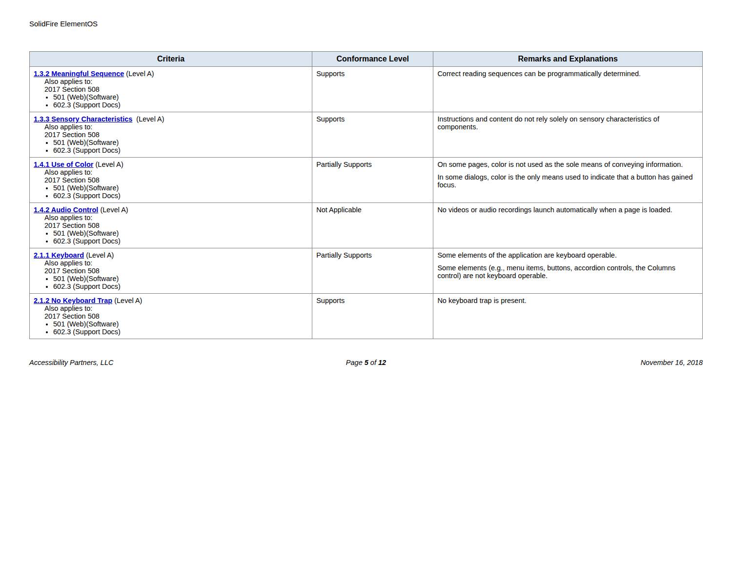SolidFire ElementOS
Accessibility criteria, conformance levels, and remarks
| Criteria | Conformance Level | Remarks and Explanations |
| --- | --- | --- |
| 1.3.2 Meaningful Sequence (Level A) Also applies to: 2017 Section 508 501 (Web)(Software) 602.3 (Support Docs) | Supports | Correct reading sequences can be programmatically determined. |
| 1.3.3 Sensory Characteristics (Level A) Also applies to: 2017 Section 508 501 (Web)(Software) 602.3 (Support Docs) | Supports | Instructions and content do not rely solely on sensory characteristics of components. |
| 1.4.1 Use of Color (Level A) Also applies to: 2017 Section 508 501 (Web)(Software) 602.3 (Support Docs) | Partially Supports | On some pages, color is not used as the sole means of conveying information. In some dialogs, color is the only means used to indicate that a button has gained focus. |
| 1.4.2 Audio Control (Level A) Also applies to: 2017 Section 508 501 (Web)(Software) 602.3 (Support Docs) | Not Applicable | No videos or audio recordings launch automatically when a page is loaded. |
| 2.1.1 Keyboard (Level A) Also applies to: 2017 Section 508 501 (Web)(Software) 602.3 (Support Docs) | Partially Supports | Some elements of the application are keyboard operable. Some elements (e.g., menu items, buttons, accordion controls, the Columns control) are not keyboard operable. |
| 2.1.2 No Keyboard Trap (Level A) Also applies to: 2017 Section 508 501 (Web)(Software) 602.3 (Support Docs) | Supports | No keyboard trap is present. |
Accessibility Partners, LLC
Page 5 of 12
November 16, 2018